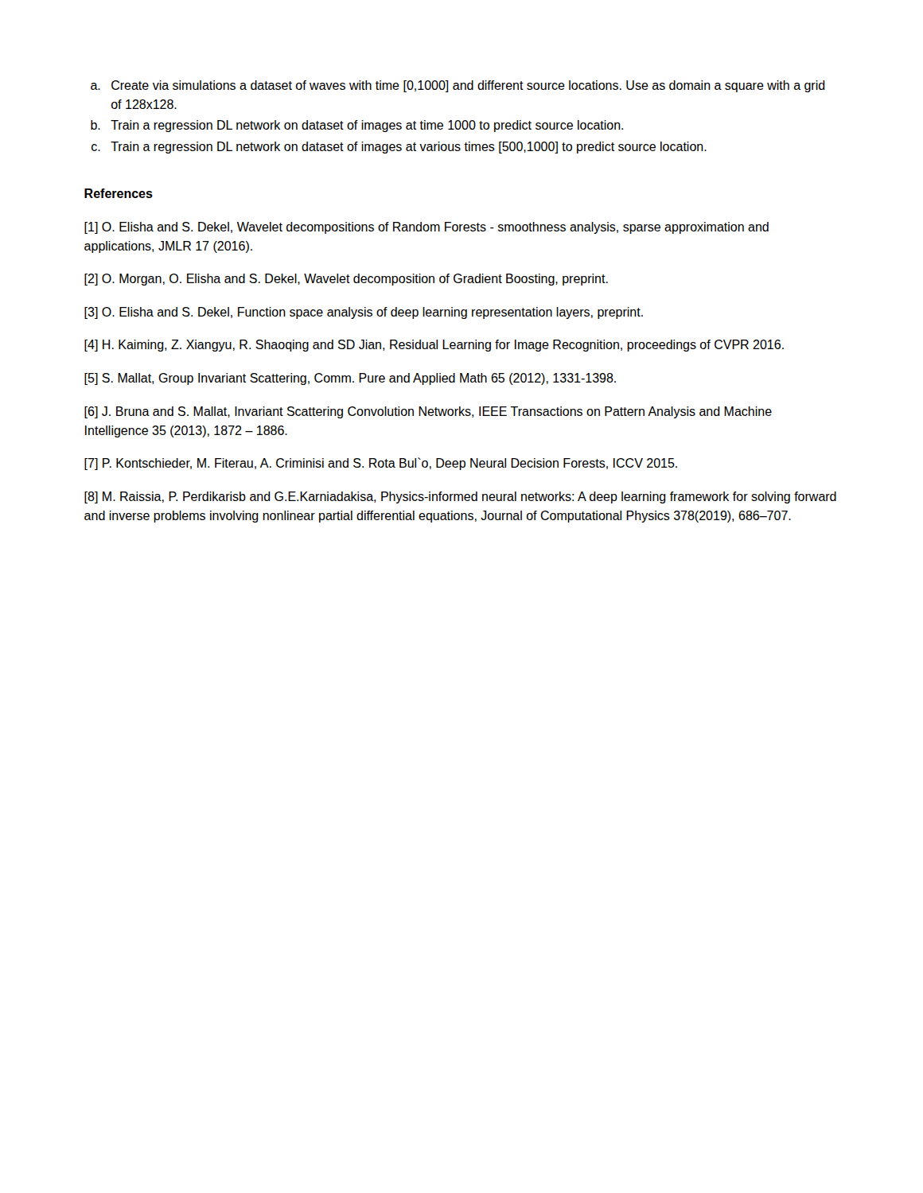Create via simulations a dataset of waves with time [0,1000] and different source locations. Use as domain a square with a grid of 128x128.
Train a regression DL network on dataset of images at time 1000 to predict source location.
Train a regression DL network on dataset of images at various times [500,1000] to predict source location.
References
[1] O. Elisha and S. Dekel, Wavelet decompositions of Random Forests - smoothness analysis, sparse approximation and applications, JMLR 17 (2016).
[2] O. Morgan, O. Elisha and S. Dekel, Wavelet decomposition of Gradient Boosting, preprint.
[3] O. Elisha and S. Dekel, Function space analysis of deep learning representation layers, preprint.
[4] H. Kaiming, Z. Xiangyu, R. Shaoqing and SD Jian, Residual Learning for Image Recognition, proceedings of CVPR 2016.
[5] S. Mallat, Group Invariant Scattering, Comm. Pure and Applied Math 65 (2012), 1331-1398.
[6] J. Bruna and S. Mallat, Invariant Scattering Convolution Networks, IEEE Transactions on Pattern Analysis and Machine Intelligence 35 (2013), 1872 – 1886.
[7] P. Kontschieder, M. Fiterau, A. Criminisi and S. Rota Bul`o, Deep Neural Decision Forests, ICCV 2015.
[8] M. Raissia, P. Perdikarisb and G.E.Karniadakisa, Physics-informed neural networks: A deep learning framework for solving forward and inverse problems involving nonlinear partial differential equations, Journal of Computational Physics 378(2019), 686–707.